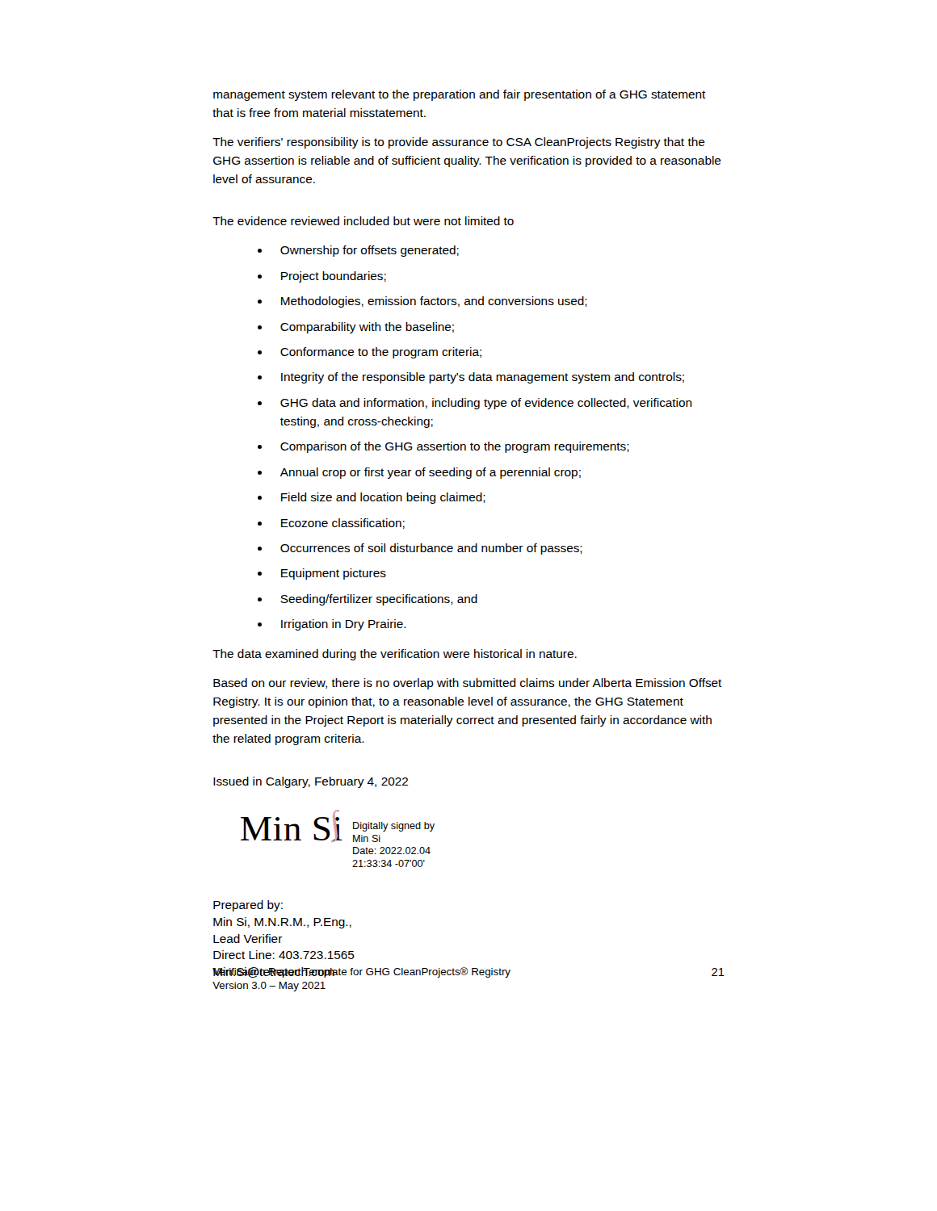management system relevant to the preparation and fair presentation of a GHG statement that is free from material misstatement.
The verifiers' responsibility is to provide assurance to CSA CleanProjects Registry that the GHG assertion is reliable and of sufficient quality. The verification is provided to a reasonable level of assurance.
The evidence reviewed included but were not limited to
Ownership for offsets generated;
Project boundaries;
Methodologies, emission factors, and conversions used;
Comparability with the baseline;
Conformance to the program criteria;
Integrity of the responsible party's data management system and controls;
GHG data and information, including type of evidence collected, verification testing, and cross-checking;
Comparison of the GHG assertion to the program requirements;
Annual crop or first year of seeding of a perennial crop;
Field size and location being claimed;
Ecozone classification;
Occurrences of soil disturbance and number of passes;
Equipment pictures
Seeding/fertilizer specifications, and
Irrigation in Dry Prairie.
The data examined during the verification were historical in nature.
Based on our review, there is no overlap with submitted claims under Alberta Emission Offset Registry. It is our opinion that, to a reasonable level of assurance, the GHG Statement presented in the Project Report is materially correct and presented fairly in accordance with the related program criteria.
Issued in Calgary, February 4, 2022
Min Si∫
Digitally signed by
Min Si
Date: 2022.02.04
21:33:34 -07'00'
Prepared by:
Min Si, M.N.R.M., P.Eng.,
Lead Verifier
Direct Line: 403.723.1565
Min.Si@tetratech.com
Verification Report Template for GHG CleanProjects® Registry
Version 3.0 – May 2021
21